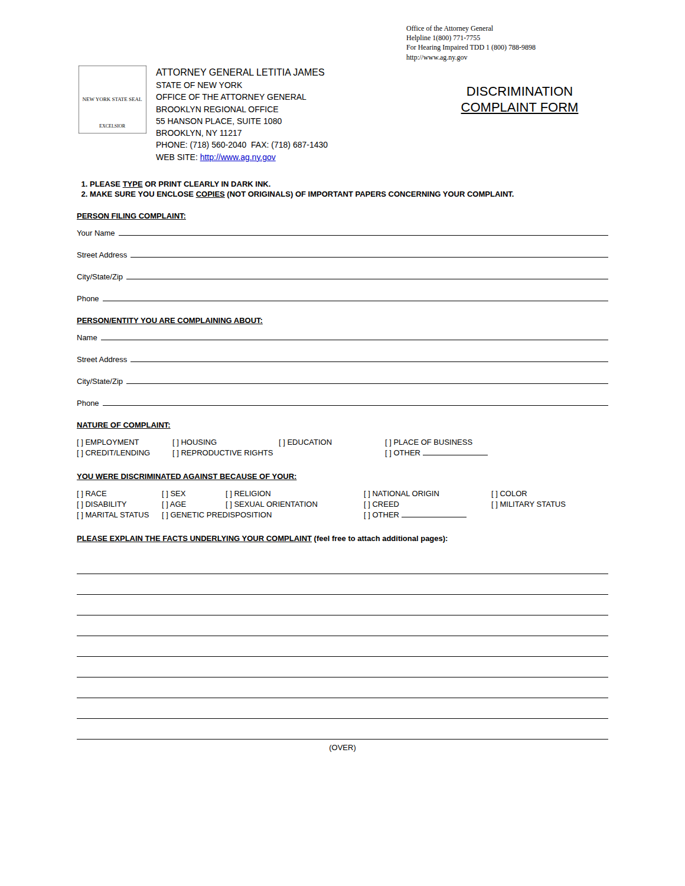Office of the Attorney General
Helpline 1(800) 771-7755
For Hearing Impaired TDD 1 (800) 788-9898
http://www.ag.ny.gov
ATTORNEY GENERAL LETITIA JAMES
STATE OF NEW YORK
OFFICE OF THE ATTORNEY GENERAL
BROOKLYN REGIONAL OFFICE
55 HANSON PLACE, SUITE 1080
BROOKLYN, NY 11217
PHONE: (718) 560-2040 FAX: (718) 687-1430
WEB SITE: http://www.ag.ny.gov
DISCRIMINATION
COMPLAINT FORM
PLEASE TYPE OR PRINT CLEARLY IN DARK INK.
MAKE SURE YOU ENCLOSE COPIES (NOT ORIGINALS) OF IMPORTANT PAPERS CONCERNING YOUR COMPLAINT.
PERSON FILING COMPLAINT:
Your Name
Street Address
City/State/Zip
Phone
PERSON/ENTITY YOU ARE COMPLAINING ABOUT:
Name
Street Address
City/State/Zip
Phone
NATURE OF COMPLAINT:
| [ ] EMPLOYMENT | [ ] HOUSING | [ ] EDUCATION | [ ] PLACE OF BUSINESS |
| [ ] CREDIT/LENDING | [ ] REPRODUCTIVE RIGHTS | [ ] OTHER |
YOU WERE DISCRIMINATED AGAINST BECAUSE OF YOUR:
| [ ] RACE | [ ] SEX | [ ] RELIGION | [ ] NATIONAL ORIGIN | [ ] COLOR |
| [ ] DISABILITY | [ ] AGE | [ ] SEXUAL ORIENTATION | [ ] CREED | [ ] MILITARY STATUS |
| [ ] MARITAL STATUS | [ ] GENETIC PREDISPOSITION | [ ] OTHER | |
PLEASE EXPLAIN THE FACTS UNDERLYING YOUR COMPLAINT (feel free to attach additional pages):
(OVER)